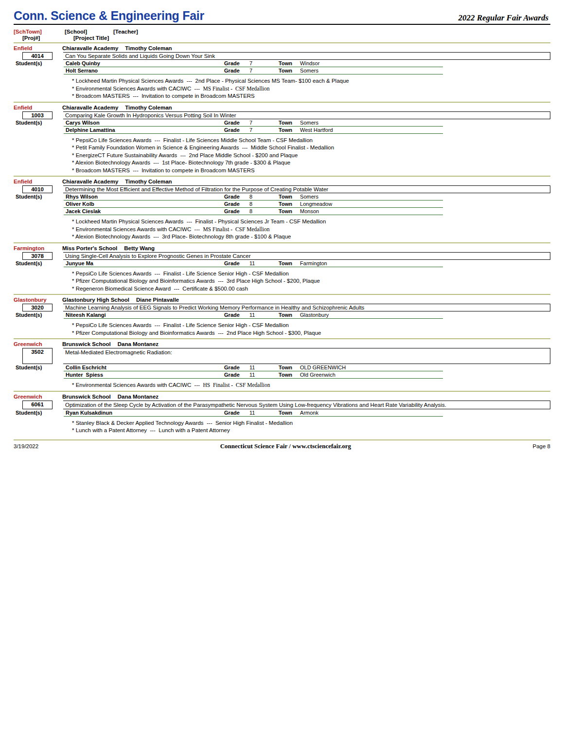Conn. Science & Engineering Fair
2022 Regular Fair Awards
[SchTown] [School] [Teacher]
[Proj#] [Project Title]
Enfield Chiaravalle Academy Timothy Coleman
4014
Can You Separate Solids and Liquids Going Down Your Sink
Student(s)
Caleb Quinby Grade 7 Town Windsor
Holt Serrano Grade 7 Town Somers
* Lockheed Martin Physical Sciences Awards --- 2nd Place - Physical Sciences MS Team- $100 each & Plaque
* Environmental Sciences Awards with CACIWC --- MS Finalist - CSF Medallion
* Broadcom MASTERS --- Invitation to compete in Broadcom MASTERS
Enfield Chiaravalle Academy Timothy Coleman
1003
Comparing Kale Growth In Hydroponics Versus Potting Soil In Winter
Student(s)
Carys Wilson Grade 7 Town Somers
Delphine Lamattina Grade 7 Town West Hartford
* PepsiCo Life Sciences Awards --- Finalist - Life Sciences Middle School Team - CSF Medallion
* Petit Family Foundation Women in Science & Engineering Awards --- Middle School Finalist - Medallion
* EnergizeCT Future Sustainability Awards --- 2nd Place Middle School - $200 and Plaque
* Alexion Biotechnology Awards --- 1st Place- Biotechnology 7th grade - $300 & Plaque
* Broadcom MASTERS --- Invitation to compete in Broadcom MASTERS
Enfield Chiaravalle Academy Timothy Coleman
4010
Determining the Most Efficient and Effective Method of Filtration for the Purpose of Creating Potable Water
Student(s)
Rhys Wilson Grade 8 Town Somers
Oliver Kolb Grade 8 Town Longmeadow
Jacek Cieslak Grade 8 Town Monson
* Lockheed Martin Physical Sciences Awards --- Finalist - Physical Sciences Jr Team - CSF Medallion
* Environmental Sciences Awards with CACIWC --- MS Finalist - CSF Medallion
* Alexion Biotechnology Awards --- 3rd Place- Biotechnology 8th grade - $100 & Plaque
Farmington Miss Porter's School Betty Wang
3078
Using Single-Cell Analysis to Explore Prognostic Genes in Prostate Cancer
Student(s)
Junyue Ma Grade 11 Town Farmington
* PepsiCo Life Sciences Awards --- Finalist - Life Science Senior High - CSF Medallion
* Pfizer Computational Biology and Bioinformatics Awards --- 3rd Place High School - $200, Plaque
* Regeneron Biomedical Science Award --- Certificate & $500.00 cash
Glastonbury Glastonbury High School Diane Pintavalle
3020
Machine Learning Analysis of EEG Signals to Predict Working Memory Performance in Healthy and Schizophrenic Adults
Student(s)
Niteesh Kalangi Grade 11 Town Glastonbury
* PepsiCo Life Sciences Awards --- Finalist - Life Science Senior High - CSF Medallion
* Pfizer Computational Biology and Bioinformatics Awards --- 2nd Place High School - $300, Plaque
Greenwich Brunswick School Dana Montanez
3502
Metal-Mediated Electromagnetic Radiation:
Student(s)
Collin Eschricht Grade 11 Town OLD GREENWICH
Hunter Spiess Grade 11 Town Old Greenwich
* Environmental Sciences Awards with CACIWC --- HS Finalist - CSF Medallion
Greenwich Brunswick School Dana Montanez
6061
Optimization of the Sleep Cycle by Activation of the Parasympathetic Nervous System Using Low-frequency Vibrations and Heart Rate Variability Analysis.
Student(s)
Ryan Kulsakdinun Grade 11 Town Armonk
* Stanley Black & Decker Applied Technology Awards --- Senior High Finalist - Medallion
* Lunch with a Patent Attorney --- Lunch with a Patent Attorney
3/19/2022
Connecticut Science Fair / www.ctsciencefair.org
Page 8